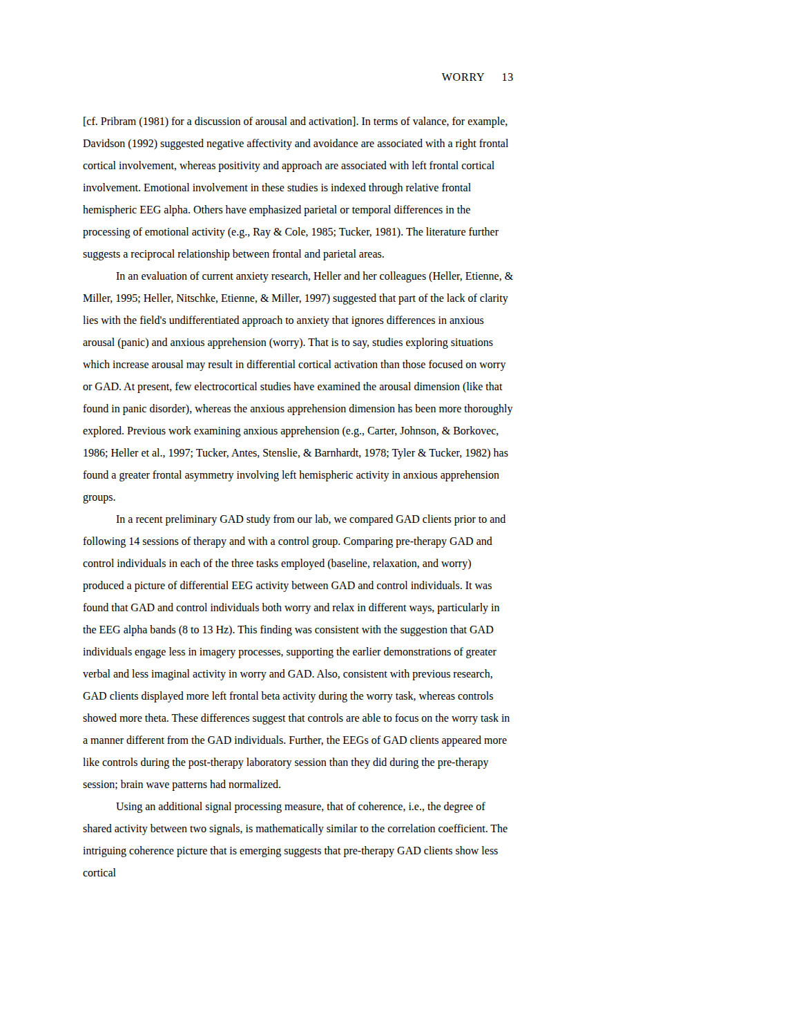WORRY 13
[cf. Pribram (1981) for a discussion of arousal and activation]. In terms of valance, for example, Davidson (1992) suggested negative affectivity and avoidance are associated with a right frontal cortical involvement, whereas positivity and approach are associated with left frontal cortical involvement. Emotional involvement in these studies is indexed through relative frontal hemispheric EEG alpha. Others have emphasized parietal or temporal differences in the processing of emotional activity (e.g., Ray & Cole, 1985; Tucker, 1981). The literature further suggests a reciprocal relationship between frontal and parietal areas.
In an evaluation of current anxiety research, Heller and her colleagues (Heller, Etienne, & Miller, 1995; Heller, Nitschke, Etienne, & Miller, 1997) suggested that part of the lack of clarity lies with the field's undifferentiated approach to anxiety that ignores differences in anxious arousal (panic) and anxious apprehension (worry). That is to say, studies exploring situations which increase arousal may result in differential cortical activation than those focused on worry or GAD. At present, few electrocortical studies have examined the arousal dimension (like that found in panic disorder), whereas the anxious apprehension dimension has been more thoroughly explored. Previous work examining anxious apprehension (e.g., Carter, Johnson, & Borkovec, 1986; Heller et al., 1997; Tucker, Antes, Stenslie, & Barnhardt, 1978; Tyler & Tucker, 1982) has found a greater frontal asymmetry involving left hemispheric activity in anxious apprehension groups.
In a recent preliminary GAD study from our lab, we compared GAD clients prior to and following 14 sessions of therapy and with a control group. Comparing pre-therapy GAD and control individuals in each of the three tasks employed (baseline, relaxation, and worry) produced a picture of differential EEG activity between GAD and control individuals. It was found that GAD and control individuals both worry and relax in different ways, particularly in the EEG alpha bands (8 to 13 Hz). This finding was consistent with the suggestion that GAD individuals engage less in imagery processes, supporting the earlier demonstrations of greater verbal and less imaginal activity in worry and GAD. Also, consistent with previous research, GAD clients displayed more left frontal beta activity during the worry task, whereas controls showed more theta. These differences suggest that controls are able to focus on the worry task in a manner different from the GAD individuals. Further, the EEGs of GAD clients appeared more like controls during the post-therapy laboratory session than they did during the pre-therapy session; brain wave patterns had normalized.
Using an additional signal processing measure, that of coherence, i.e., the degree of shared activity between two signals, is mathematically similar to the correlation coefficient. The intriguing coherence picture that is emerging suggests that pre-therapy GAD clients show less cortical